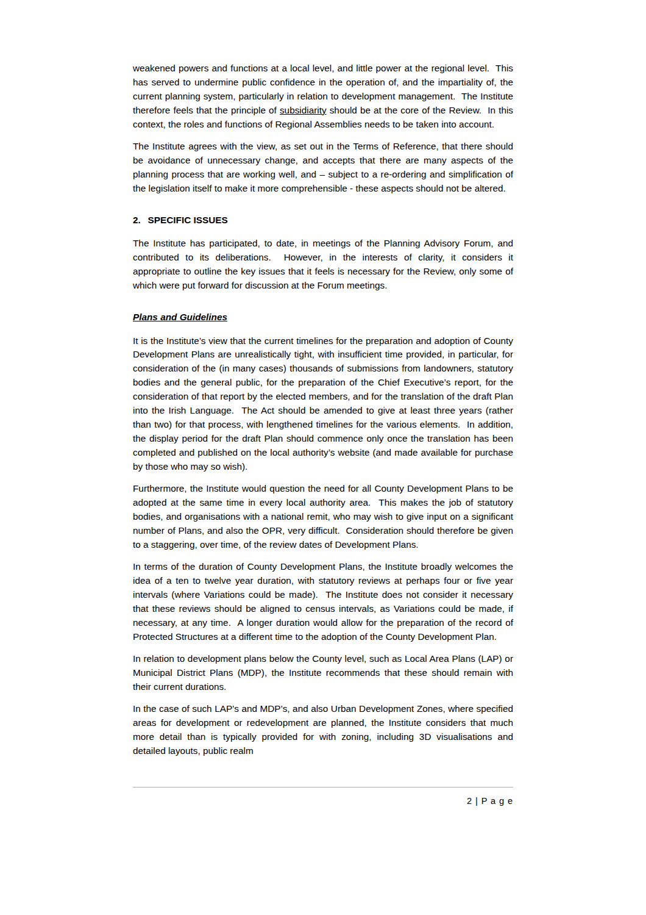weakened powers and functions at a local level, and little power at the regional level. This has served to undermine public confidence in the operation of, and the impartiality of, the current planning system, particularly in relation to development management. The Institute therefore feels that the principle of subsidiarity should be at the core of the Review. In this context, the roles and functions of Regional Assemblies needs to be taken into account.
The Institute agrees with the view, as set out in the Terms of Reference, that there should be avoidance of unnecessary change, and accepts that there are many aspects of the planning process that are working well, and – subject to a re-ordering and simplification of the legislation itself to make it more comprehensible - these aspects should not be altered.
2. SPECIFIC ISSUES
The Institute has participated, to date, in meetings of the Planning Advisory Forum, and contributed to its deliberations. However, in the interests of clarity, it considers it appropriate to outline the key issues that it feels is necessary for the Review, only some of which were put forward for discussion at the Forum meetings.
Plans and Guidelines
It is the Institute’s view that the current timelines for the preparation and adoption of County Development Plans are unrealistically tight, with insufficient time provided, in particular, for consideration of the (in many cases) thousands of submissions from landowners, statutory bodies and the general public, for the preparation of the Chief Executive’s report, for the consideration of that report by the elected members, and for the translation of the draft Plan into the Irish Language. The Act should be amended to give at least three years (rather than two) for that process, with lengthened timelines for the various elements. In addition, the display period for the draft Plan should commence only once the translation has been completed and published on the local authority’s website (and made available for purchase by those who may so wish).
Furthermore, the Institute would question the need for all County Development Plans to be adopted at the same time in every local authority area. This makes the job of statutory bodies, and organisations with a national remit, who may wish to give input on a significant number of Plans, and also the OPR, very difficult. Consideration should therefore be given to a staggering, over time, of the review dates of Development Plans.
In terms of the duration of County Development Plans, the Institute broadly welcomes the idea of a ten to twelve year duration, with statutory reviews at perhaps four or five year intervals (where Variations could be made). The Institute does not consider it necessary that these reviews should be aligned to census intervals, as Variations could be made, if necessary, at any time. A longer duration would allow for the preparation of the record of Protected Structures at a different time to the adoption of the County Development Plan.
In relation to development plans below the County level, such as Local Area Plans (LAP) or Municipal District Plans (MDP), the Institute recommends that these should remain with their current durations.
In the case of such LAP’s and MDP’s, and also Urban Development Zones, where specified areas for development or redevelopment are planned, the Institute considers that much more detail than is typically provided for with zoning, including 3D visualisations and detailed layouts, public realm
2 | P a g e